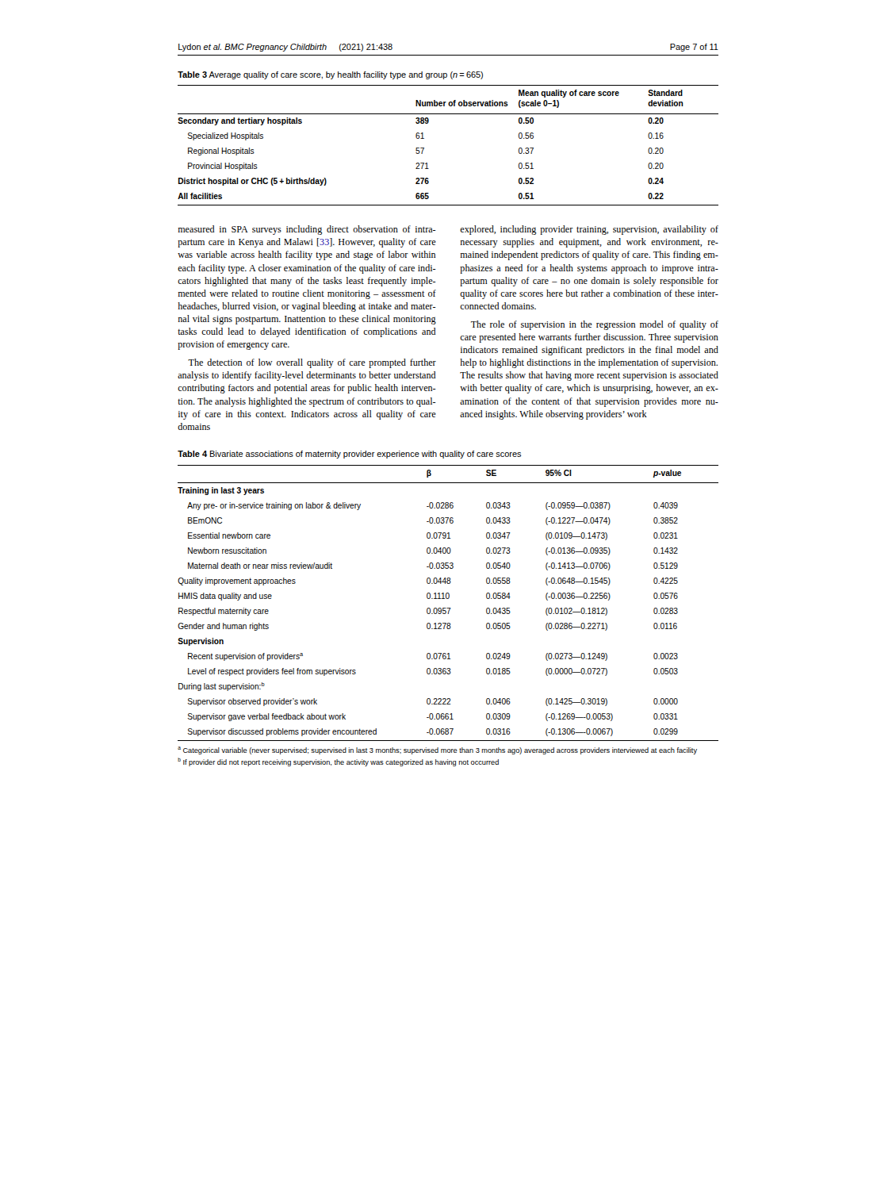Lydon et al. BMC Pregnancy Childbirth (2021) 21:438
Page 7 of 11
Table 3 Average quality of care score, by health facility type and group ( n = 665)
| | Number of observations | Mean quality of care score (scale 0–1) | Standard deviation |
| --- | --- | --- | --- |
| Secondary and tertiary hospitals | 389 | 0.50 | 0.20 |
| Specialized Hospitals | 61 | 0.56 | 0.16 |
| Regional Hospitals | 57 | 0.37 | 0.20 |
| Provincial Hospitals | 271 | 0.51 | 0.20 |
| District hospital or CHC (5 + births/day) | 276 | 0.52 | 0.24 |
| All facilities | 665 | 0.51 | 0.22 |
measured in SPA surveys including direct observation of intrapartum care in Kenya and Malawi [33]. However, quality of care was variable across health facility type and stage of labor within each facility type. A closer examination of the quality of care indicators highlighted that many of the tasks least frequently implemented were related to routine client monitoring – assessment of headaches, blurred vision, or vaginal bleeding at intake and maternal vital signs postpartum. Inattention to these clinical monitoring tasks could lead to delayed identification of complications and provision of emergency care.
The detection of low overall quality of care prompted further analysis to identify facility-level determinants to better understand contributing factors and potential areas for public health intervention. The analysis highlighted the spectrum of contributors to quality of care in this context. Indicators across all quality of care domains
explored, including provider training, supervision, availability of necessary supplies and equipment, and work environment, remained independent predictors of quality of care. This finding emphasizes a need for a health systems approach to improve intrapartum quality of care – no one domain is solely responsible for quality of care scores here but rather a combination of these interconnected domains.
The role of supervision in the regression model of quality of care presented here warrants further discussion. Three supervision indicators remained significant predictors in the final model and help to highlight distinctions in the implementation of supervision. The results show that having more recent supervision is associated with better quality of care, which is unsurprising, however, an examination of the content of that supervision provides more nuanced insights. While observing providers’ work
Table 4 Bivariate associations of maternity provider experience with quality of care scores
| | β | SE | 95% CI | p -value |
| --- | --- | --- | --- | --- |
| Training in last 3 years | | | | |
| Any pre- or in-service training on labor & delivery | -0.0286 | 0.0343 | (-0.0959—0.0387) | 0.4039 |
| BEmONC | -0.0376 | 0.0433 | (-0.1227—0.0474) | 0.3852 |
| Essential newborn care | 0.0791 | 0.0347 | (0.0109—0.1473) | 0.0231 |
| Newborn resuscitation | 0.0400 | 0.0273 | (-0.0136—0.0935) | 0.1432 |
| Maternal death or near miss review/audit | -0.0353 | 0.0540 | (-0.1413—0.0706) | 0.5129 |
| Quality improvement approaches | 0.0448 | 0.0558 | (-0.0648—0.1545) | 0.4225 |
| HMIS data quality and use | 0.1110 | 0.0584 | (-0.0036—0.2256) | 0.0576 |
| Respectful maternity care | 0.0957 | 0.0435 | (0.0102—0.1812) | 0.0283 |
| Gender and human rights | 0.1278 | 0.0505 | (0.0286—0.2271) | 0.0116 |
| Supervision | | | | |
| Recent supervision of providers a | 0.0761 | 0.0249 | (0.0273—0.1249) | 0.0023 |
| Level of respect providers feel from supervisors | 0.0363 | 0.0185 | (0.0000—0.0727) | 0.0503 |
| During last supervision: b | | | | |
| Supervisor observed provider’s work | 0.2222 | 0.0406 | (0.1425—0.3019) | 0.0000 |
| Supervisor gave verbal feedback about work | -0.0661 | 0.0309 | (-0.1269—-0.0053) | 0.0331 |
| Supervisor discussed problems provider encountered | -0.0687 | 0.0316 | (-0.1306—-0.0067) | 0.0299 |
a Categorical variable (never supervised; supervised in last 3 months; supervised more than 3 months ago) averaged across providers interviewed at each facility
b If provider did not report receiving supervision, the activity was categorized as having not occurred